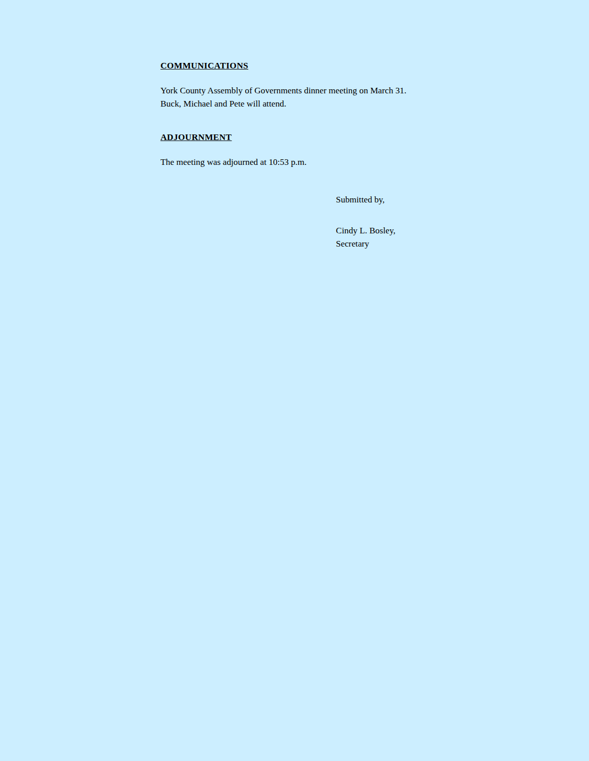COMMUNICATIONS
York County Assembly of Governments dinner meeting on March 31. Buck, Michael and Pete will attend.
ADJOURNMENT
The meeting was adjourned at 10:53 p.m.
Submitted by,
Cindy L. Bosley, Secretary